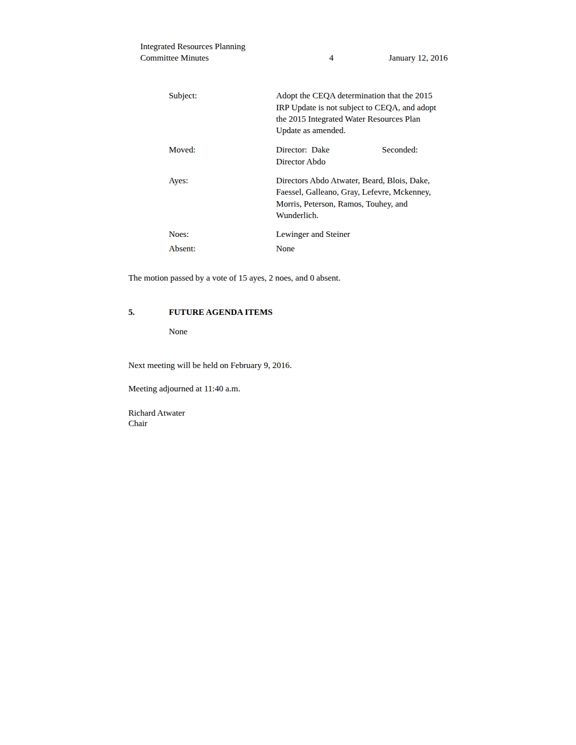Integrated Resources Planning
Committee Minutes
4
January 12, 2016
Subject:
Adopt the CEQA determination that the 2015 IRP Update is not subject to CEQA, and adopt the 2015 Integrated Water Resources Plan Update as amended.
Moved:
Director: DakeSeconded: Director Abdo
Ayes:
Directors Abdo Atwater, Beard, Blois, Dake, Faessel, Galleano, Gray, Lefevre, Mckenney, Morris, Peterson, Ramos, Touhey, and Wunderlich.
Noes:
Lewinger and Steiner
Absent:
None
The motion passed by a vote of 15 ayes, 2 noes, and 0 absent.
5.
FUTURE AGENDA ITEMS
None
Next meeting will be held on February 9, 2016.
Meeting adjourned at 11:40 a.m.
Richard Atwater
Chair